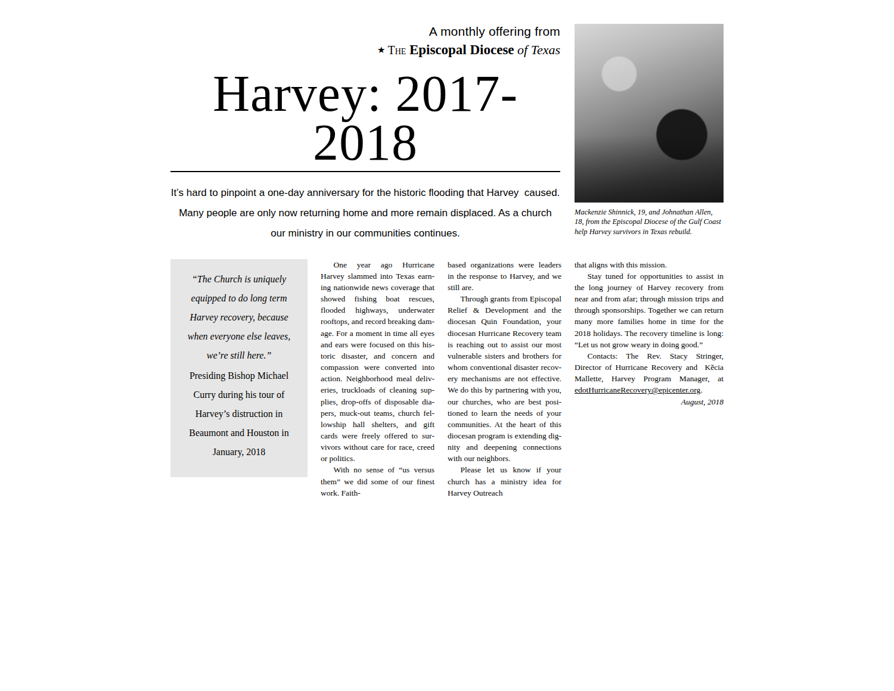A monthly offering from
★The Episcopal Diocese of Texas
Harvey: 2017-2018
It’s hard to pinpoint a one-day anniversary for the historic flooding that Harvey caused. Many people are only now returning home and more remain displaced. As a church our ministry in our communities continues.
Mackenzie Shinnick, 19, and Johnathan Allen, 18, from the Episcopal Diocese of the Gulf Coast help Harvey survivors in Texas rebuild.
“The Church is uniquely equipped to do long term Harvey recovery, because when everyone else leaves, we’re still here.” Presiding Bishop Michael Curry during his tour of Harvey’s distruction in Beaumont and Houston in January, 2018
One year ago Hurricane Harvey slammed into Texas earning nationwide news coverage that showed fishing boat rescues, flooded highways, underwater rooftops, and record breaking damage. For a moment in time all eyes and ears were focused on this historic disaster, and concern and compassion were converted into action. Neighborhood meal deliveries, truckloads of cleaning supplies, drop-offs of disposable diapers, muck-out teams, church fellowship hall shelters, and gift cards were freely offered to survivors without care for race, creed or politics.
With no sense of “us versus them” we did some of our finest work. Faith-
based organizations were leaders in the response to Harvey, and we still are.
Through grants from Episcopal Relief & Development and the diocesan Quin Foundation, your diocesan Hurricane Recovery team is reaching out to assist our most vulnerable sisters and brothers for whom conventional disaster recovery mechanisms are not effective. We do this by partnering with you, our churches, who are best positioned to learn the needs of your communities. At the heart of this diocesan program is extending dignity and deepening connections with our neighbors.
Please let us know if your church has a ministry idea for Harvey Outreach
that aligns with this mission.
Stay tuned for opportunities to assist in the long journey of Harvey recovery from near and from afar; through mission trips and through sponsorships. Together we can return many more families home in time for the 2018 holidays. The recovery timeline is long: “Let us not grow weary in doing good.”
Contacts: The Rev. Stacy Stringer, Director of Hurricane Recovery and Kĕcia Mallette, Harvey Program Manager, at edotHurricaneRecovery@epicenter.org.
August, 2018